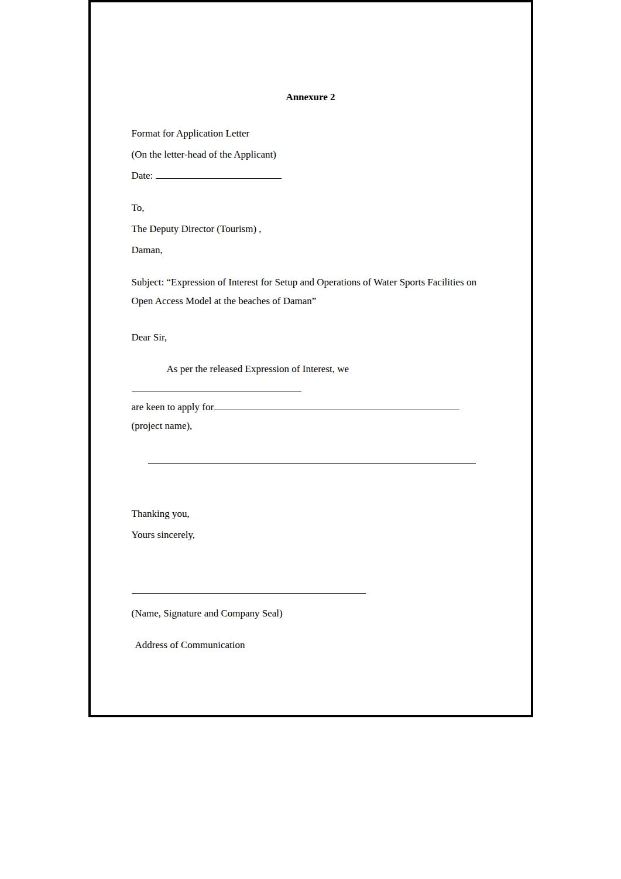Annexure 2
Format for Application Letter
(On the letter-head of the Applicant)
Date:
To,
The Deputy Director (Tourism) ,
Daman,
Subject: “Expression of Interest for Setup and Operations of Water Sports Facilities on Open Access Model at the beaches of Daman”
Dear Sir,
As per the released Expression of Interest, we
are keen to apply for (project name),
Thanking you,
Yours sincerely,
(Name, Signature and Company Seal)
Address of Communication